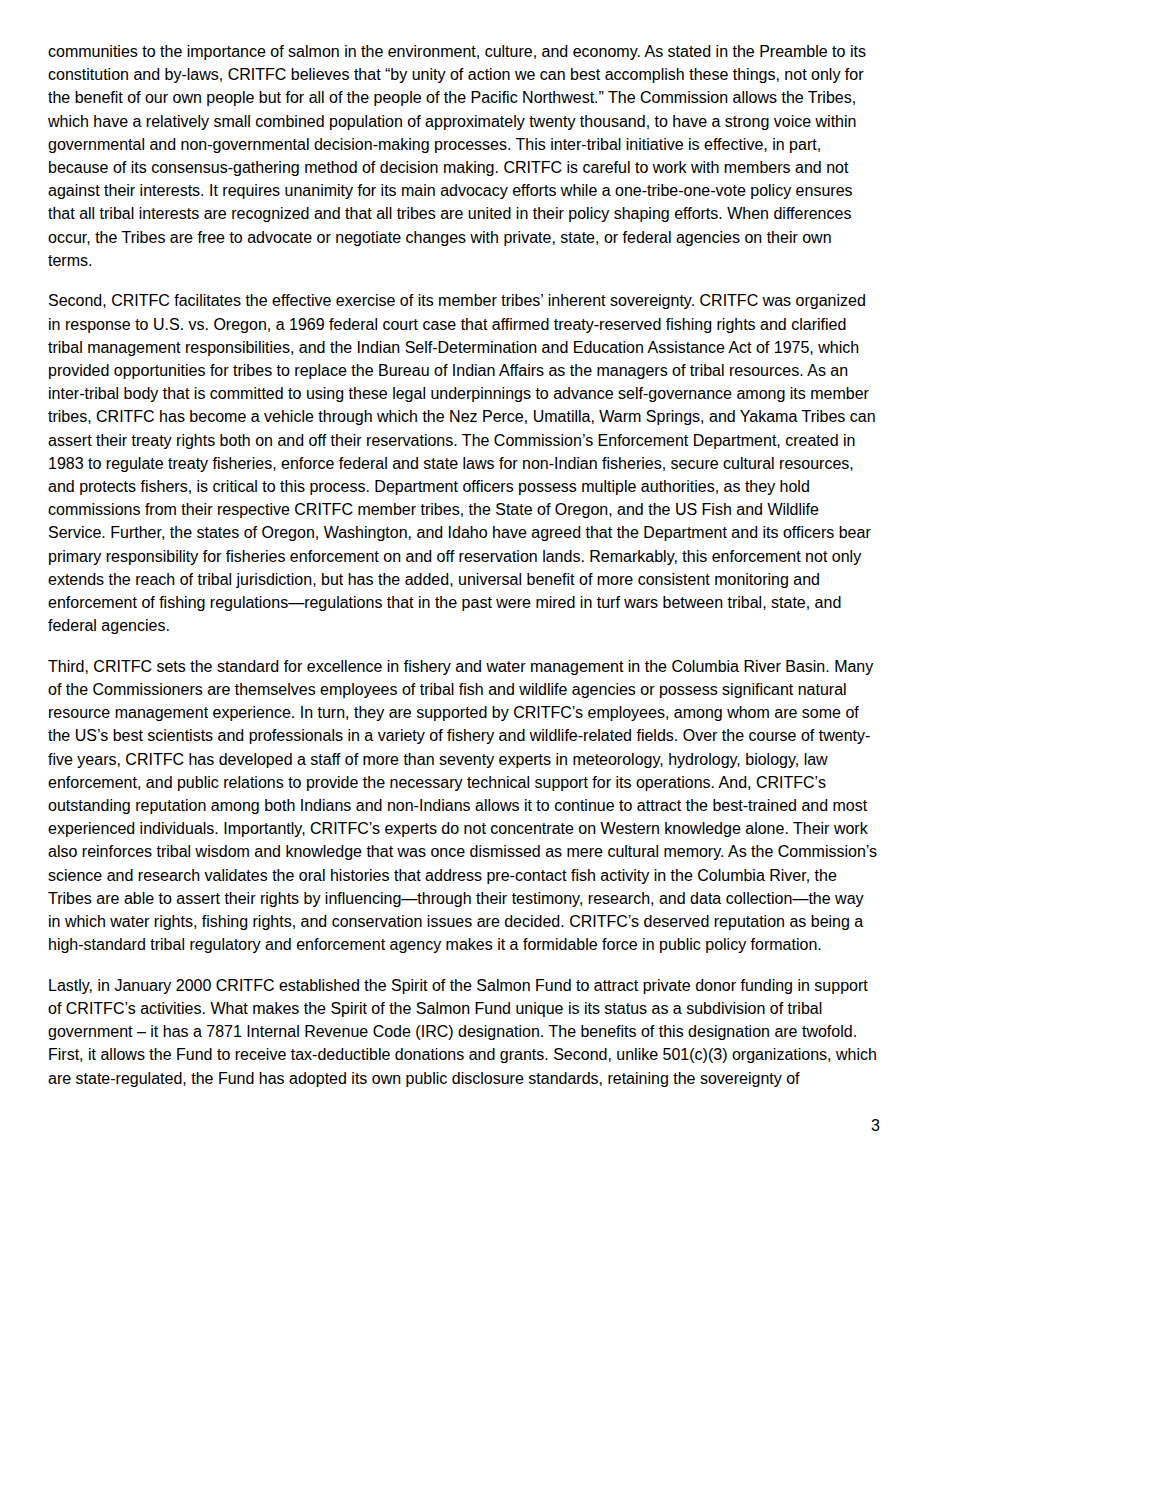communities to the importance of salmon in the environment, culture, and economy. As stated in the Preamble to its constitution and by-laws, CRITFC believes that “by unity of action we can best accomplish these things, not only for the benefit of our own people but for all of the people of the Pacific Northwest.” The Commission allows the Tribes, which have a relatively small combined population of approximately twenty thousand, to have a strong voice within governmental and non-governmental decision-making processes. This inter-tribal initiative is effective, in part, because of its consensus-gathering method of decision making. CRITFC is careful to work with members and not against their interests. It requires unanimity for its main advocacy efforts while a one-tribe-one-vote policy ensures that all tribal interests are recognized and that all tribes are united in their policy shaping efforts. When differences occur, the Tribes are free to advocate or negotiate changes with private, state, or federal agencies on their own terms.
Second, CRITFC facilitates the effective exercise of its member tribes’ inherent sovereignty. CRITFC was organized in response to U.S. vs. Oregon, a 1969 federal court case that affirmed treaty-reserved fishing rights and clarified tribal management responsibilities, and the Indian Self-Determination and Education Assistance Act of 1975, which provided opportunities for tribes to replace the Bureau of Indian Affairs as the managers of tribal resources. As an inter-tribal body that is committed to using these legal underpinnings to advance self-governance among its member tribes, CRITFC has become a vehicle through which the Nez Perce, Umatilla, Warm Springs, and Yakama Tribes can assert their treaty rights both on and off their reservations. The Commission’s Enforcement Department, created in 1983 to regulate treaty fisheries, enforce federal and state laws for non-Indian fisheries, secure cultural resources, and protects fishers, is critical to this process. Department officers possess multiple authorities, as they hold commissions from their respective CRITFC member tribes, the State of Oregon, and the US Fish and Wildlife Service. Further, the states of Oregon, Washington, and Idaho have agreed that the Department and its officers bear primary responsibility for fisheries enforcement on and off reservation lands. Remarkably, this enforcement not only extends the reach of tribal jurisdiction, but has the added, universal benefit of more consistent monitoring and enforcement of fishing regulations—regulations that in the past were mired in turf wars between tribal, state, and federal agencies.
Third, CRITFC sets the standard for excellence in fishery and water management in the Columbia River Basin. Many of the Commissioners are themselves employees of tribal fish and wildlife agencies or possess significant natural resource management experience. In turn, they are supported by CRITFC’s employees, among whom are some of the US’s best scientists and professionals in a variety of fishery and wildlife-related fields. Over the course of twenty-five years, CRITFC has developed a staff of more than seventy experts in meteorology, hydrology, biology, law enforcement, and public relations to provide the necessary technical support for its operations. And, CRITFC’s outstanding reputation among both Indians and non-Indians allows it to continue to attract the best-trained and most experienced individuals. Importantly, CRITFC’s experts do not concentrate on Western knowledge alone. Their work also reinforces tribal wisdom and knowledge that was once dismissed as mere cultural memory. As the Commission’s science and research validates the oral histories that address pre-contact fish activity in the Columbia River, the Tribes are able to assert their rights by influencing—through their testimony, research, and data collection—the way in which water rights, fishing rights, and conservation issues are decided. CRITFC’s deserved reputation as being a high-standard tribal regulatory and enforcement agency makes it a formidable force in public policy formation.
Lastly, in January 2000 CRITFC established the Spirit of the Salmon Fund to attract private donor funding in support of CRITFC’s activities. What makes the Spirit of the Salmon Fund unique is its status as a subdivision of tribal government – it has a 7871 Internal Revenue Code (IRC) designation. The benefits of this designation are twofold. First, it allows the Fund to receive tax-deductible donations and grants. Second, unlike 501(c)(3) organizations, which are state-regulated, the Fund has adopted its own public disclosure standards, retaining the sovereignty of
3